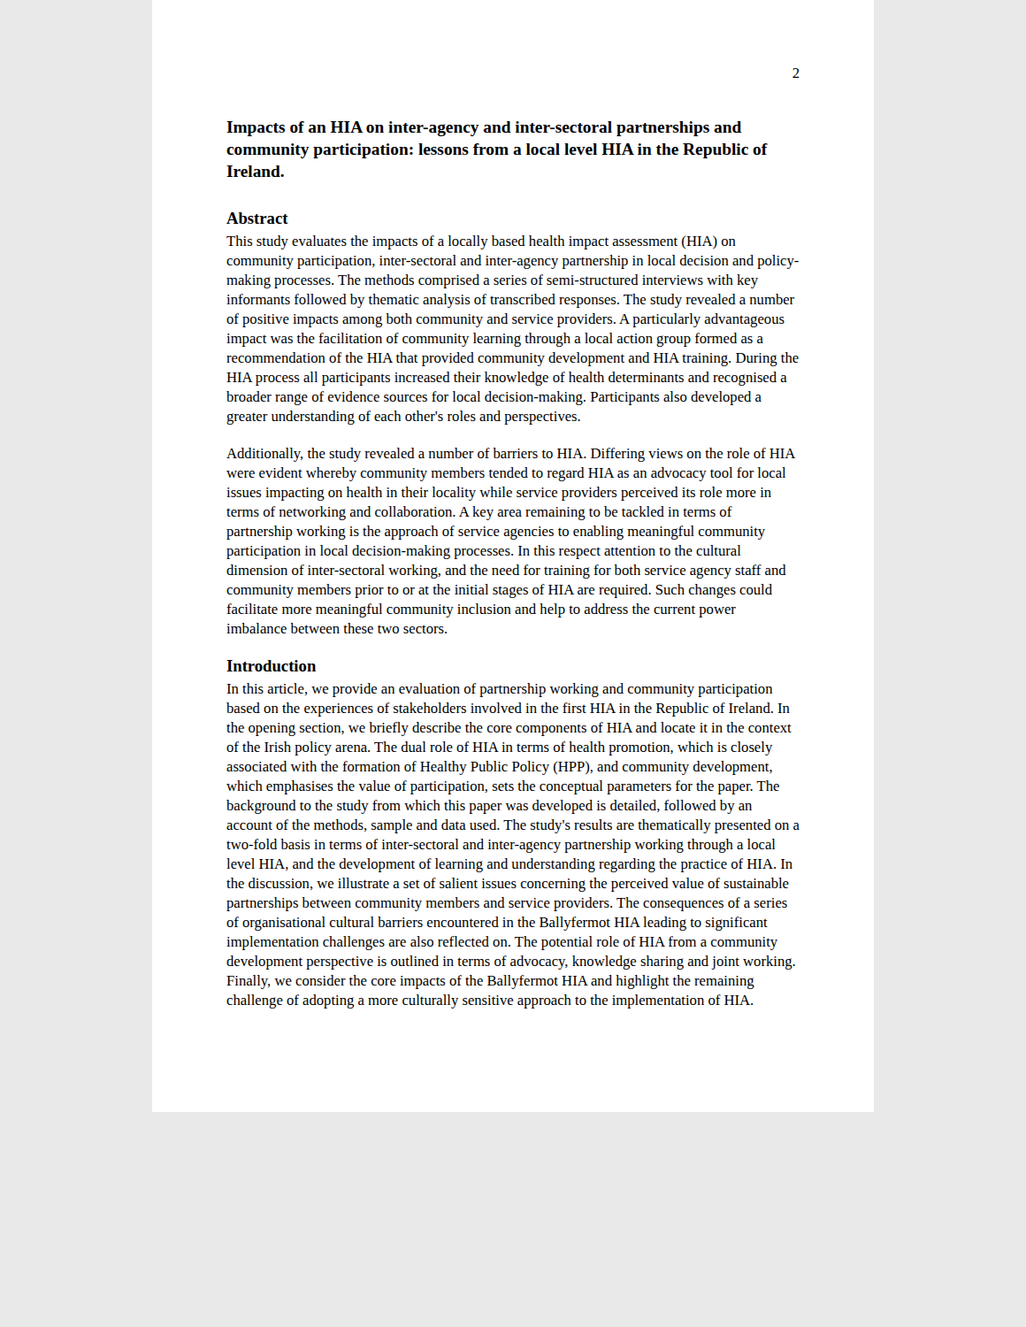2
Impacts of an HIA on inter-agency and inter-sectoral partnerships and community participation: lessons from a local level HIA in the Republic of Ireland.
Abstract
This study evaluates the impacts of a locally based health impact assessment (HIA) on community participation, inter-sectoral and inter-agency partnership in local decision and policy-making processes. The methods comprised a series of semi-structured interviews with key informants followed by thematic analysis of transcribed responses. The study revealed a number of positive impacts among both community and service providers. A particularly advantageous impact was the facilitation of community learning through a local action group formed as a recommendation of the HIA that provided community development and HIA training. During the HIA process all participants increased their knowledge of health determinants and recognised a broader range of evidence sources for local decision-making. Participants also developed a greater understanding of each other's roles and perspectives.
Additionally, the study revealed a number of barriers to HIA. Differing views on the role of HIA were evident whereby community members tended to regard HIA as an advocacy tool for local issues impacting on health in their locality while service providers perceived its role more in terms of networking and collaboration. A key area remaining to be tackled in terms of partnership working is the approach of service agencies to enabling meaningful community participation in local decision-making processes. In this respect attention to the cultural dimension of inter-sectoral working, and the need for training for both service agency staff and community members prior to or at the initial stages of HIA are required. Such changes could facilitate more meaningful community inclusion and help to address the current power imbalance between these two sectors.
Introduction
In this article, we provide an evaluation of partnership working and community participation based on the experiences of stakeholders involved in the first HIA in the Republic of Ireland. In the opening section, we briefly describe the core components of HIA and locate it in the context of the Irish policy arena. The dual role of HIA in terms of health promotion, which is closely associated with the formation of Healthy Public Policy (HPP), and community development, which emphasises the value of participation, sets the conceptual parameters for the paper. The background to the study from which this paper was developed is detailed, followed by an account of the methods, sample and data used. The study's results are thematically presented on a two-fold basis in terms of inter-sectoral and inter-agency partnership working through a local level HIA, and the development of learning and understanding regarding the practice of HIA. In the discussion, we illustrate a set of salient issues concerning the perceived value of sustainable partnerships between community members and service providers. The consequences of a series of organisational cultural barriers encountered in the Ballyfermot HIA leading to significant implementation challenges are also reflected on. The potential role of HIA from a community development perspective is outlined in terms of advocacy, knowledge sharing and joint working. Finally, we consider the core impacts of the Ballyfermot HIA and highlight the remaining challenge of adopting a more culturally sensitive approach to the implementation of HIA.